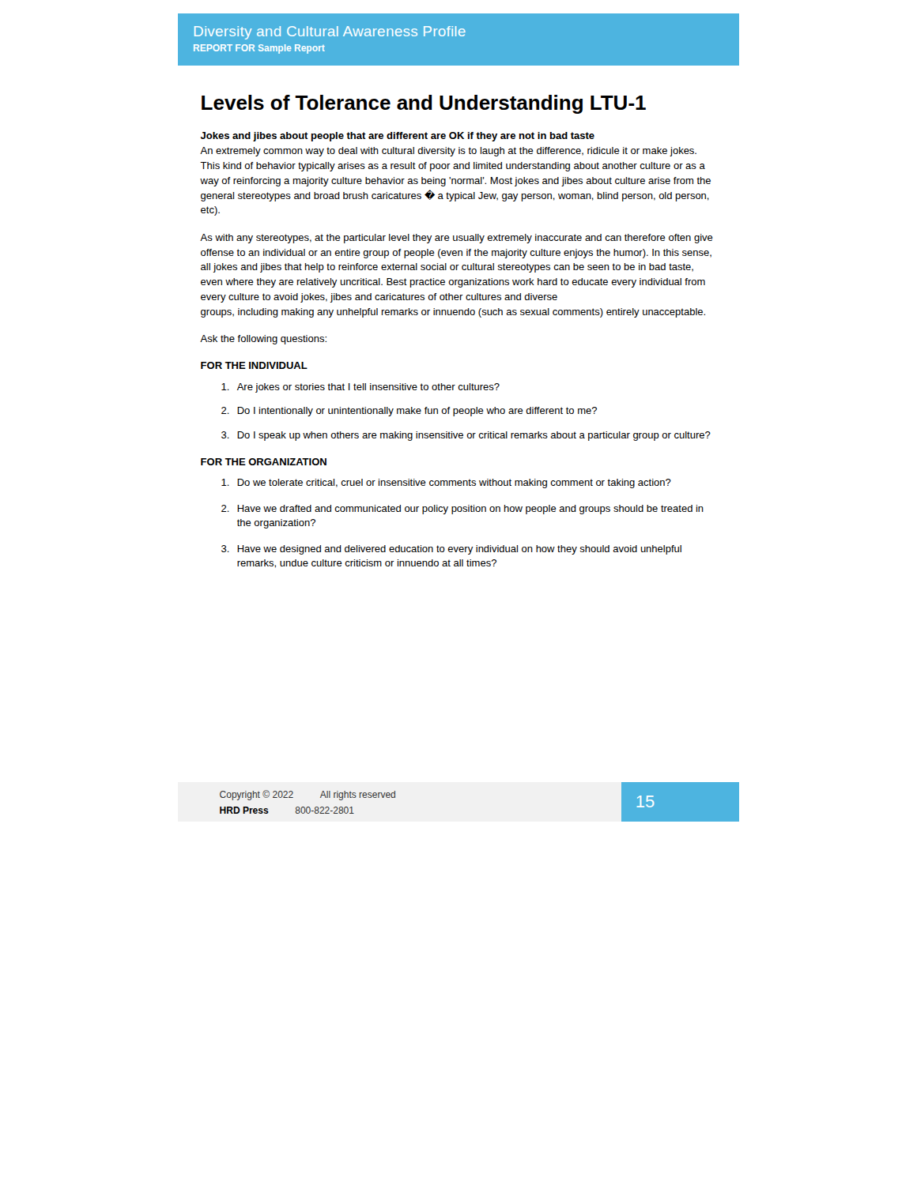Diversity and Cultural Awareness Profile
REPORT FOR Sample Report
Levels of Tolerance and Understanding LTU-1
Jokes and jibes about people that are different are OK if they are not in bad taste
An extremely common way to deal with cultural diversity is to laugh at the difference, ridicule it or make jokes. This kind of behavior typically arises as a result of poor and limited understanding about another culture or as a way of reinforcing a majority culture behavior as being 'normal'. Most jokes and jibes about culture arise from the general stereotypes and broad brush caricatures � a typical Jew, gay person, woman, blind person, old person, etc).
As with any stereotypes, at the particular level they are usually extremely inaccurate and can therefore often give offense to an individual or an entire group of people (even if the majority culture enjoys the humor). In this sense, all jokes and jibes that help to reinforce external social or cultural stereotypes can be seen to be in bad taste, even where they are relatively uncritical. Best practice organizations work hard to educate every individual from every culture to avoid jokes, jibes and caricatures of other cultures and diverse
groups, including making any unhelpful remarks or innuendo (such as sexual comments) entirely unacceptable.
Ask the following questions:
FOR THE INDIVIDUAL
Are jokes or stories that I tell insensitive to other cultures?
Do I intentionally or unintentionally make fun of people who are different to me?
Do I speak up when others are making insensitive or critical remarks about a particular group or culture?
FOR THE ORGANIZATION
Do we tolerate critical, cruel or insensitive comments without making comment or taking action?
Have we drafted and communicated our policy position on how people and groups should be treated in the organization?
Have we designed and delivered education to every individual on how they should avoid unhelpful remarks, undue culture criticism or innuendo at all times?
Copyright © 2022 All rights reserved
HRD Press 800-822-2801
15